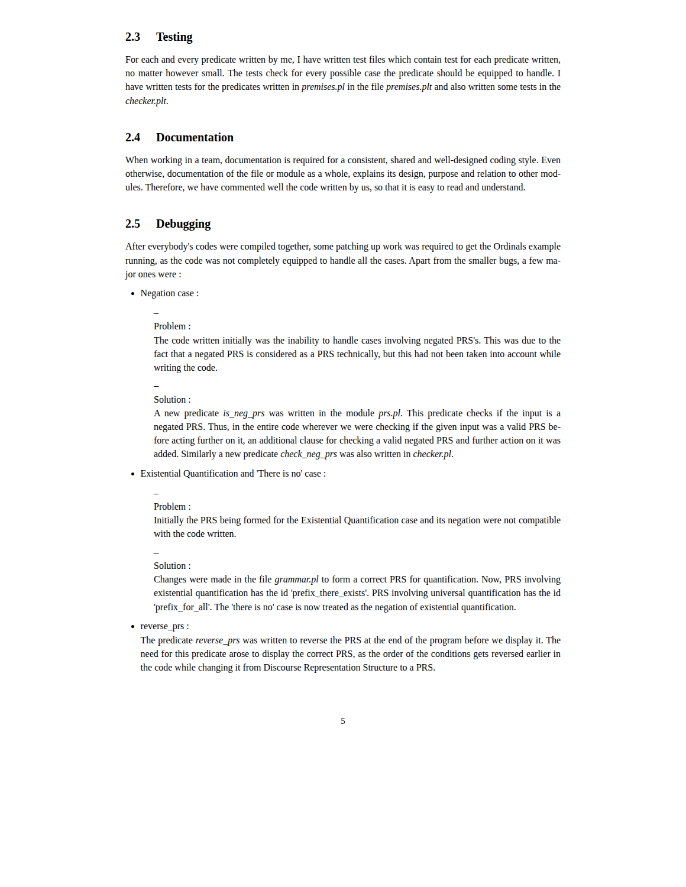2.3 Testing
For each and every predicate written by me, I have written test files which contain test for each predicate written, no matter however small. The tests check for every possible case the predicate should be equipped to handle. I have written tests for the predicates written in premises.pl in the file premises.plt and also written some tests in the checker.plt.
2.4 Documentation
When working in a team, documentation is required for a consistent, shared and well-designed coding style. Even otherwise, documentation of the file or module as a whole, explains its design, purpose and relation to other modules. Therefore, we have commented well the code written by us, so that it is easy to read and understand.
2.5 Debugging
After everybody's codes were compiled together, some patching up work was required to get the Ordinals example running, as the code was not completely equipped to handle all the cases. Apart from the smaller bugs, a few major ones were :
Negation case :
Problem : The code written initially was the inability to handle cases involving negated PRS's. This was due to the fact that a negated PRS is considered as a PRS technically, but this had not been taken into account while writing the code.
Solution : A new predicate is_neg_prs was written in the module prs.pl. This predicate checks if the input is a negated PRS. Thus, in the entire code wherever we were checking if the given input was a valid PRS before acting further on it, an additional clause for checking a valid negated PRS and further action on it was added. Similarly a new predicate check_neg_prs was also written in checker.pl.
Existential Quantification and 'There is no' case :
Problem : Initially the PRS being formed for the Existential Quantification case and its negation were not compatible with the code written.
Solution : Changes were made in the file grammar.pl to form a correct PRS for quantification. Now, PRS involving existential quantification has the id 'prefix_there_exists'. PRS involving universal quantification has the id 'prefix_for_all'. The 'there is no' case is now treated as the negation of existential quantification.
reverse_prs :
The predicate reverse_prs was written to reverse the PRS at the end of the program before we display it. The need for this predicate arose to display the correct PRS, as the order of the conditions gets reversed earlier in the code while changing it from Discourse Representation Structure to a PRS.
5